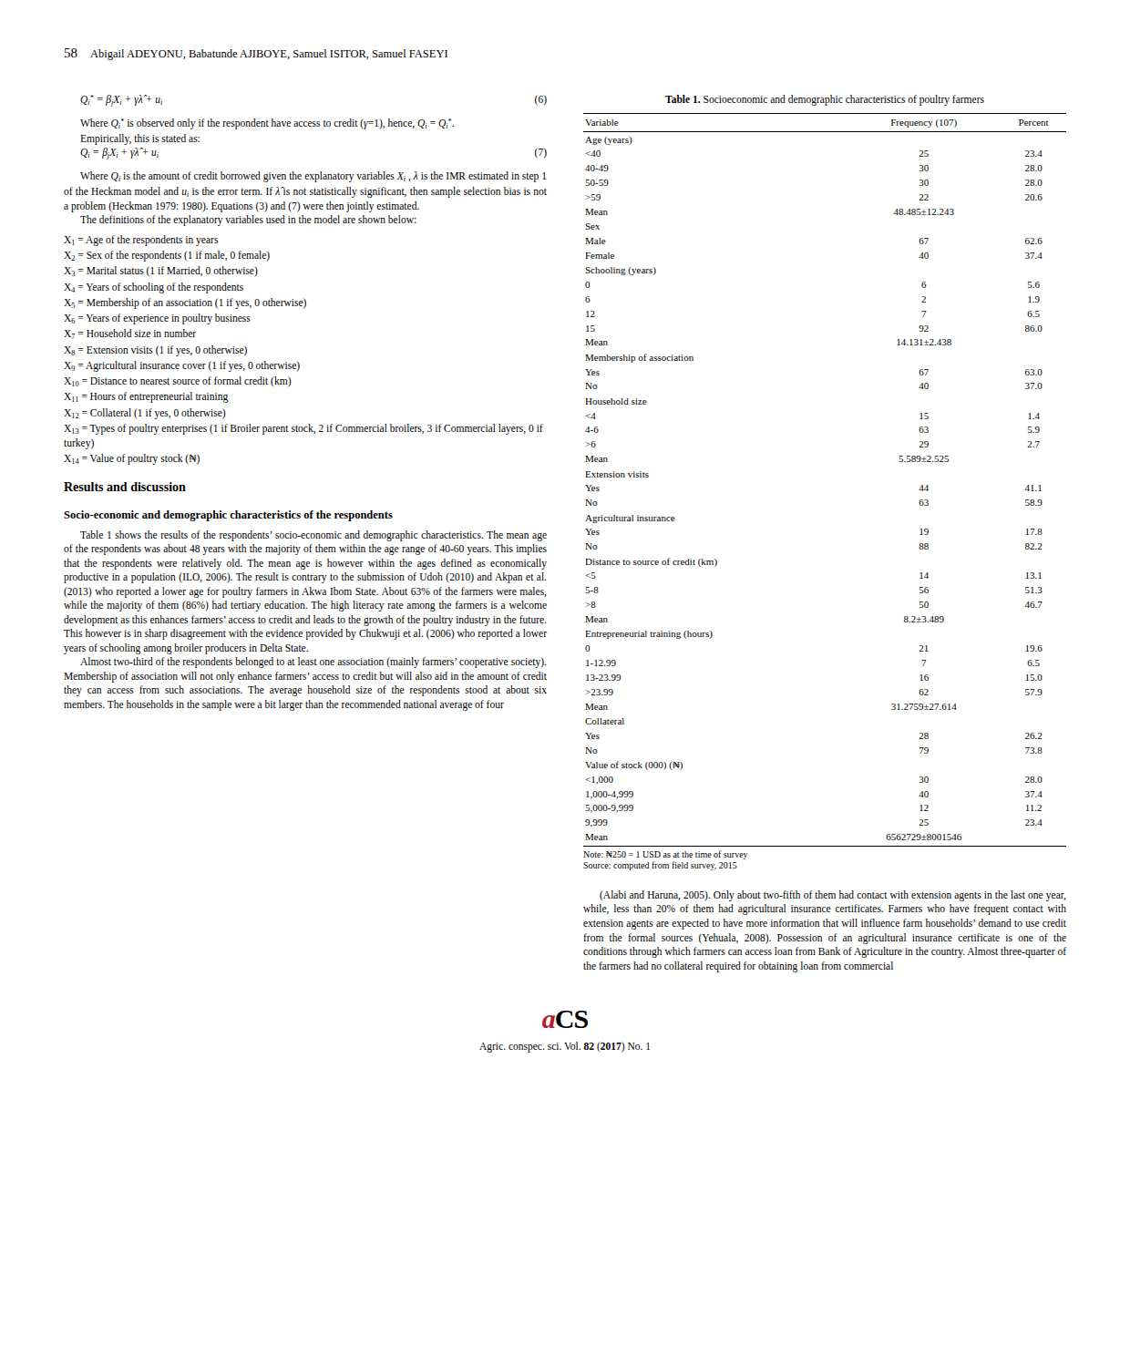58 Abigail ADEYONU, Babatunde AJIBOYE, Samuel ISITOR, Samuel FASEYI
Qi* = βjXi + γλ̂ + ui (6)
Where Qi* is observed only if the respondent have access to credit (γ=1), hence, Qi = Qi*.
Empirically, this is stated as:
Qi = βjXi + γλ̂ + ui (7)
Where Qi is the amount of credit borrowed given the explanatory variables Xi , λ is the IMR estimated in step 1 of the Heckman model and ui is the error term. If λ̂ is not statistically significant, then sample selection bias is not a problem (Heckman 1979: 1980). Equations (3) and (7) were then jointly estimated.
The definitions of the explanatory variables used in the model are shown below:
X1 = Age of the respondents in years
X2 = Sex of the respondents (1 if male, 0 female)
X3 = Marital status (1 if Married, 0 otherwise)
X4 = Years of schooling of the respondents
X5 = Membership of an association (1 if yes, 0 otherwise)
X6 = Years of experience in poultry business
X7 = Household size in number
X8 = Extension visits (1 if yes, 0 otherwise)
X9 = Agricultural insurance cover (1 if yes, 0 otherwise)
X10 = Distance to nearest source of formal credit (km)
X11 = Hours of entrepreneurial training
X12 = Collateral (1 if yes, 0 otherwise)
X13 = Types of poultry enterprises (1 if Broiler parent stock, 2 if Commercial broilers, 3 if Commercial layers, 0 if turkey)
X14 = Value of poultry stock (₦)
Results and discussion
Socio-economic and demographic characteristics of the respondents
Table 1 shows the results of the respondents’ socio-economic and demographic characteristics. The mean age of the respondents was about 48 years with the majority of them within the age range of 40-60 years. This implies that the respondents were relatively old. The mean age is however within the ages defined as economically productive in a population (ILO, 2006). The result is contrary to the submission of Udoh (2010) and Akpan et al. (2013) who reported a lower age for poultry farmers in Akwa Ibom State. About 63% of the farmers were males, while the majority of them (86%) had tertiary education. The high literacy rate among the farmers is a welcome development as this enhances farmers’ access to credit and leads to the growth of the poultry industry in the future. This however is in sharp disagreement with the evidence provided by Chukwuji et al. (2006) who reported a lower years of schooling among broiler producers in Delta State.
Almost two-third of the respondents belonged to at least one association (mainly farmers’ cooperative society). Membership of association will not only enhance farmers’ access to credit but will also aid in the amount of credit they can access from such associations. The average household size of the respondents stood at about six members. The households in the sample were a bit larger than the recommended national average of four
Table 1. Socioeconomic and demographic characteristics of poultry farmers
| Variable | Frequency (107) | Percent |
| --- | --- | --- |
| Age (years) | | |
| <40 | 25 | 23.4 |
| 40-49 | 30 | 28.0 |
| 50-59 | 30 | 28.0 |
| >59 | 22 | 20.6 |
| Mean | 48.485±12.243 | |
| Sex | | |
| Male | 67 | 62.6 |
| Female | 40 | 37.4 |
| Schooling (years) | | |
| 0 | 6 | 5.6 |
| 6 | 2 | 1.9 |
| 12 | 7 | 6.5 |
| 15 | 92 | 86.0 |
| Mean | 14.131±2.438 | |
| Membership of association | | |
| Yes | 67 | 63.0 |
| No | 40 | 37.0 |
| Household size | | |
| <4 | 15 | 1.4 |
| 4-6 | 63 | 5.9 |
| >6 | 29 | 2.7 |
| Mean | 5.589±2.525 | |
| Extension visits | | |
| Yes | 44 | 41.1 |
| No | 63 | 58.9 |
| Agricultural insurance | | |
| Yes | 19 | 17.8 |
| No | 88 | 82.2 |
| Distance to source of credit (km) | | |
| <5 | 14 | 13.1 |
| 5-8 | 56 | 51.3 |
| >8 | 50 | 46.7 |
| Mean | 8.2±3.489 | |
| Entrepreneurial training (hours) | | |
| 0 | 21 | 19.6 |
| 1-12.99 | 7 | 6.5 |
| 13-23.99 | 16 | 15.0 |
| >23.99 | 62 | 57.9 |
| Mean | 31.2759±27.614 | |
| Collateral | | |
| Yes | 28 | 26.2 |
| No | 79 | 73.8 |
| Value of stock (000) (₦) | | |
| <1,000 | 30 | 28.0 |
| 1,000-4,999 | 40 | 37.4 |
| 5,000-9,999 | 12 | 11.2 |
| 9,999 | 25 | 23.4 |
| Mean | 6562729±8001546 | |
Note: ₦250 = 1 USD as at the time of survey
Source: computed from field survey, 2015
(Alabi and Haruna, 2005). Only about two-fifth of them had contact with extension agents in the last one year, while, less than 20% of them had agricultural insurance certificates. Farmers who have frequent contact with extension agents are expected to have more information that will influence farm households’ demand to use credit from the formal sources (Yehuala, 2008). Possession of an agricultural insurance certificate is one of the conditions through which farmers can access loan from Bank of Agriculture in the country. Almost three-quarter of the farmers had no collateral required for obtaining loan from commercial
aCS
Agric. conspec. sci. Vol. 82 (2017) No. 1